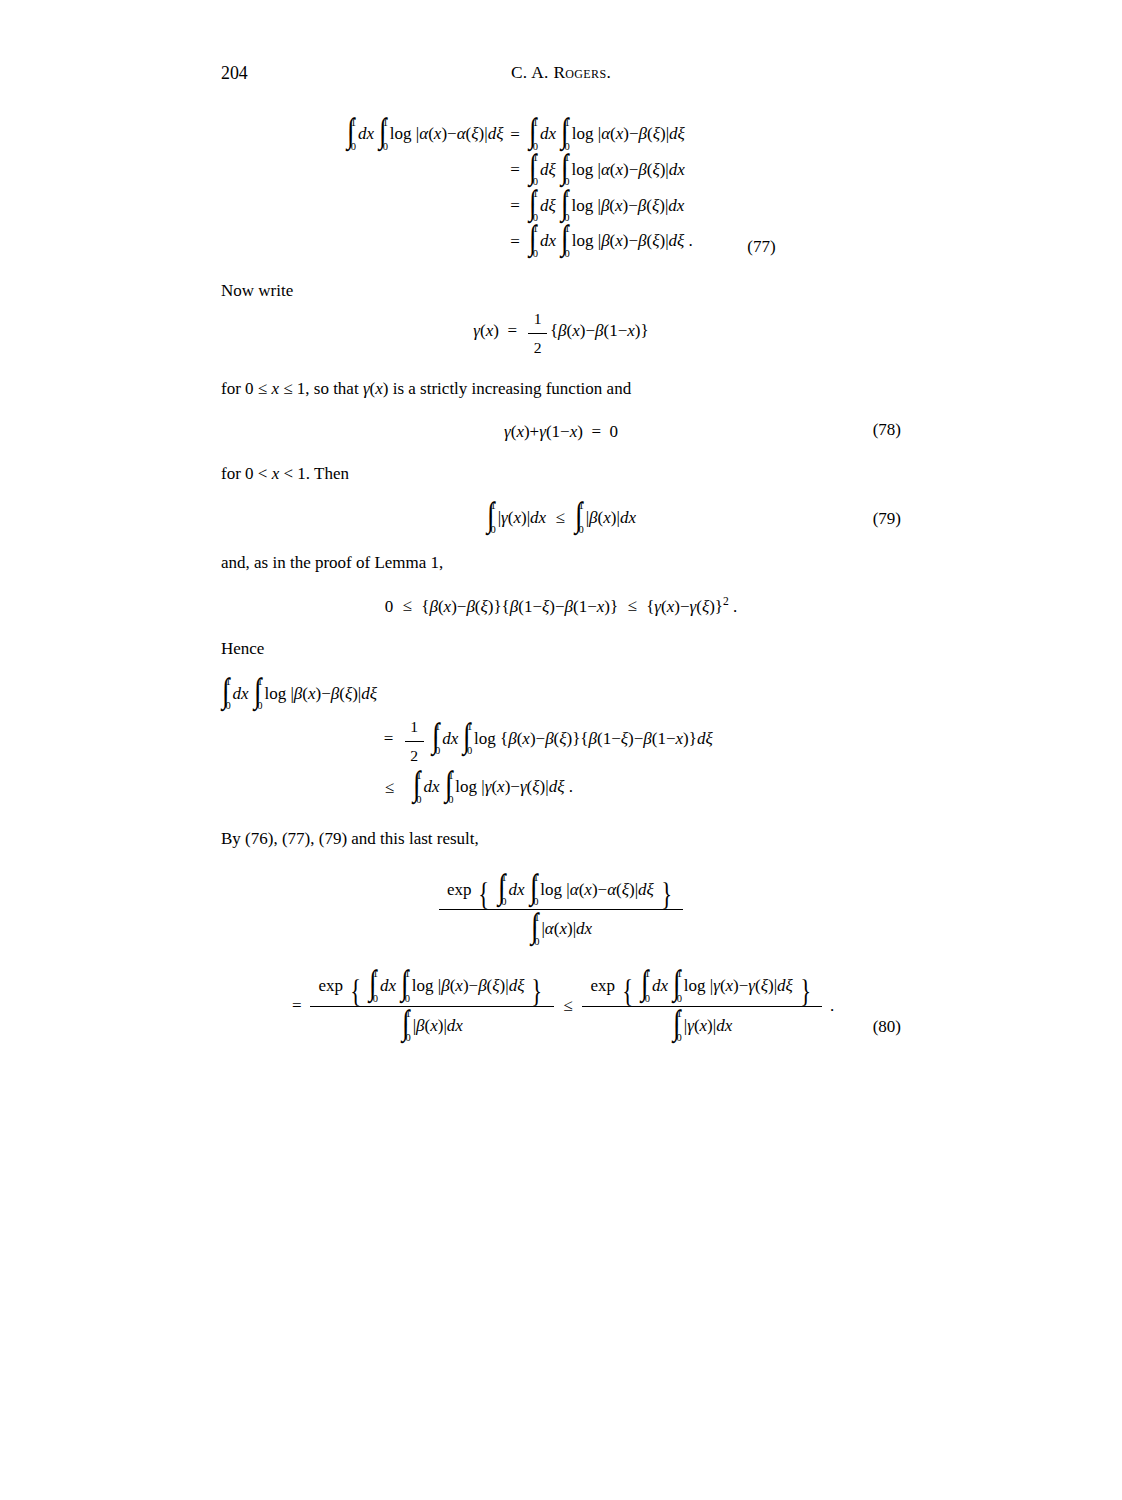204
C. A. Rogers.
∫10 dx ∫10 log |α(x)−α(ξ)|dξ
= ∫10 dx ∫10 log |α(x)−β(ξ)|dξ
= ∫10 dξ ∫10 log |α(x)−β(ξ)|dx
= ∫10 dξ ∫10 log |β(x)−β(ξ)|dx
= ∫10 dx ∫10 log |β(x)−β(ξ)|dξ .
(77)
Now write
γ(x) = 12{β(x)−β(1−x)}
for 0 ≤ x ≤ 1, so that γ(x) is a strictly increasing function and
γ(x)+γ(1−x) = 0
(78)
for 0 < x < 1. Then
∫10|γ(x)|dx ≤ ∫10|β(x)|dx
(79)
and, as in the proof of Lemma 1,
0 ≤ {β(x)−β(ξ)}{β(1−ξ)−β(1−x)} ≤ {γ(x)−γ(ξ)}2 .
Hence
∫10 dx ∫10 log |β(x)−β(ξ)|dξ
= 12 ∫10 dx ∫10 log {β(x)−β(ξ)}{β(1−ξ)−β(1−x)}dξ
≤ ∫10 dx ∫10 log |γ(x)−γ(ξ)|dξ .
By (76), (77), (79) and this last result,
exp { ∫10 dx ∫10 log |α(x)−α(ξ)|dξ } ∫10|α(x)|dx
= exp { ∫10 dx ∫10 log |β(x)−β(ξ)|dξ } ∫10|β(x)|dx ≤ exp { ∫10 dx ∫10 log |γ(x)−γ(ξ)|dξ } ∫10|γ(x)|dx .
(80)